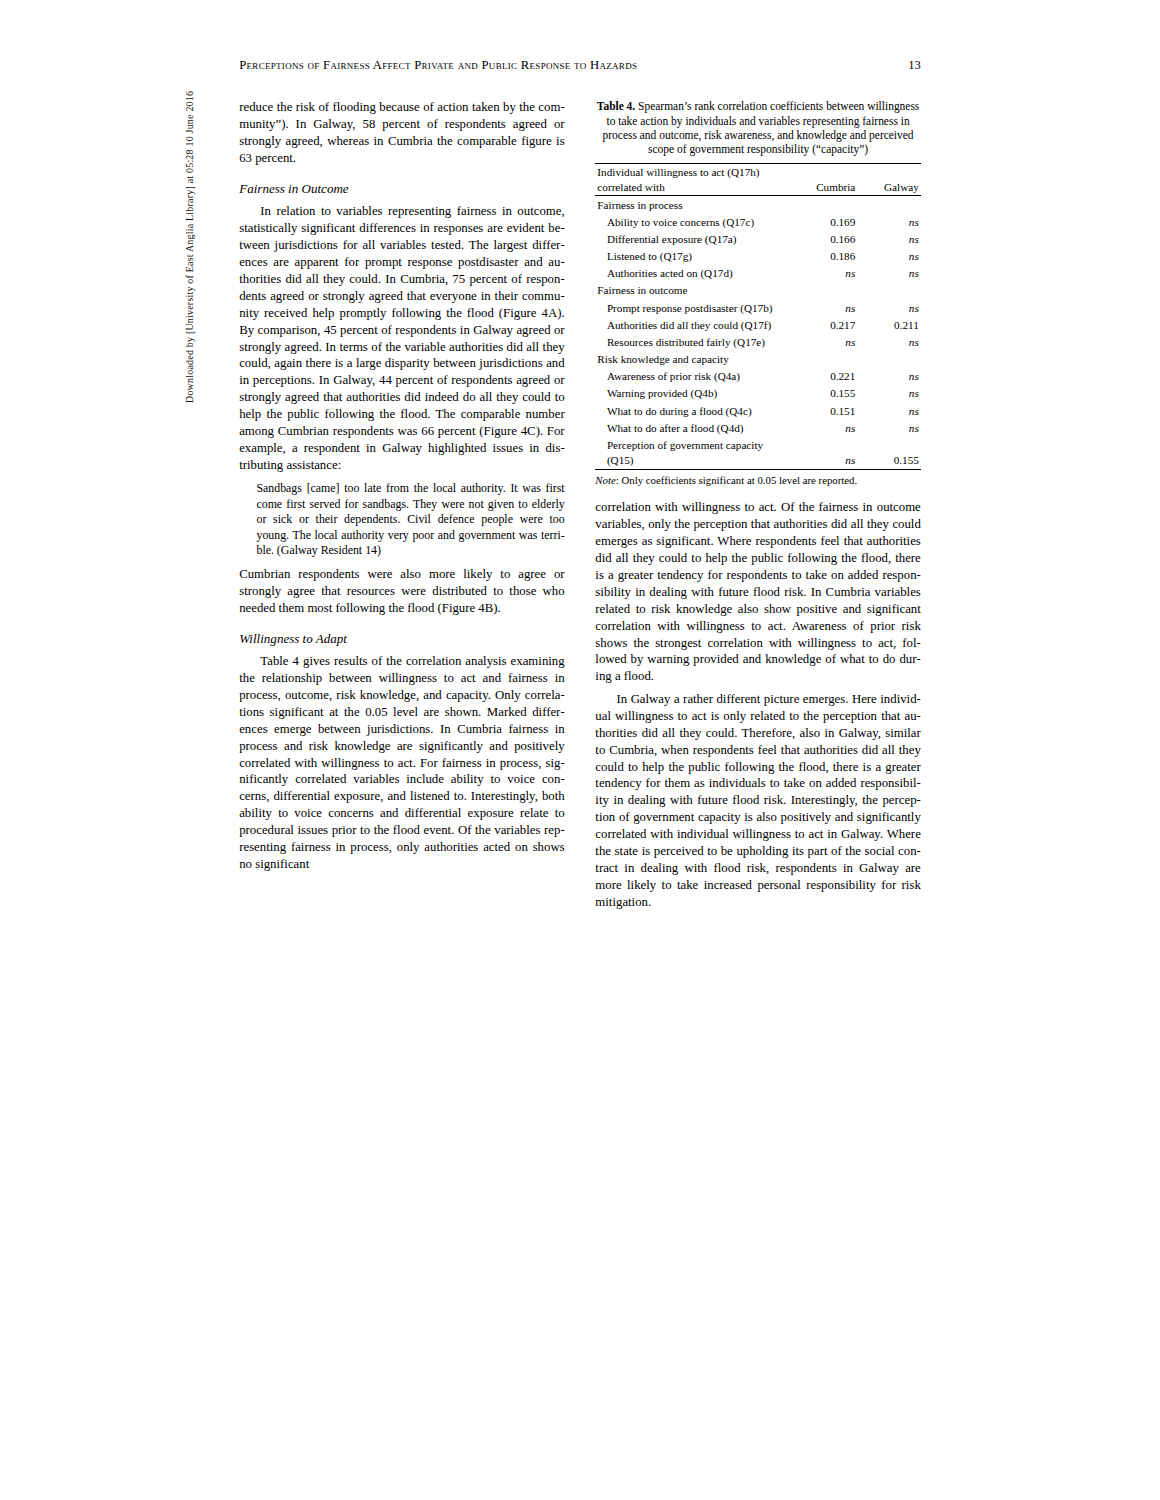Downloaded by [University of East Anglia Library] at 05:28 10 June 2016
Perceptions of Fairness Affect Private and Public Response to Hazards 13
reduce the risk of flooding because of action taken by the community”). In Galway, 58 percent of respondents agreed or strongly agreed, whereas in Cumbria the comparable figure is 63 percent.
Fairness in Outcome
In relation to variables representing fairness in outcome, statistically significant differences in responses are evident between jurisdictions for all variables tested. The largest differences are apparent for prompt response postdisaster and authorities did all they could. In Cumbria, 75 percent of respondents agreed or strongly agreed that everyone in their community received help promptly following the flood (Figure 4A). By comparison, 45 percent of respondents in Galway agreed or strongly agreed. In terms of the variable authorities did all they could, again there is a large disparity between jurisdictions and in perceptions. In Galway, 44 percent of respondents agreed or strongly agreed that authorities did indeed do all they could to help the public following the flood. The comparable number among Cumbrian respondents was 66 percent (Figure 4C). For example, a respondent in Galway highlighted issues in distributing assistance:
Sandbags [came] too late from the local authority. It was first come first served for sandbags. They were not given to elderly or sick or their dependents. Civil defence people were too young. The local authority very poor and government was terrible. (Galway Resident 14)
Cumbrian respondents were also more likely to agree or strongly agree that resources were distributed to those who needed them most following the flood (Figure 4B).
Willingness to Adapt
Table 4 gives results of the correlation analysis examining the relationship between willingness to act and fairness in process, outcome, risk knowledge, and capacity. Only correlations significant at the 0.05 level are shown. Marked differences emerge between jurisdictions. In Cumbria fairness in process and risk knowledge are significantly and positively correlated with willingness to act. For fairness in process, significantly correlated variables include ability to voice concerns, differential exposure, and listened to. Interestingly, both ability to voice concerns and differential exposure relate to procedural issues prior to the flood event. Of the variables representing fairness in process, only authorities acted on shows no significant
Table 4. Spearman’s rank correlation coefficients between willingness to take action by individuals and variables representing fairness in process and outcome, risk awareness, and knowledge and perceived scope of government responsibility (“capacity”)
| Individual willingness to act (Q17h) correlated with | Cumbria | Galway |
| --- | --- | --- |
| Fairness in process | | |
| Ability to voice concerns (Q17c) | 0.169 | ns |
| Differential exposure (Q17a) | 0.166 | ns |
| Listened to (Q17g) | 0.186 | ns |
| Authorities acted on (Q17d) | ns | ns |
| Fairness in outcome | | |
| Prompt response postdisaster (Q17b) | ns | ns |
| Authorities did all they could (Q17f) | 0.217 | 0.211 |
| Resources distributed fairly (Q17e) | ns | ns |
| Risk knowledge and capacity | | |
| Awareness of prior risk (Q4a) | 0.221 | ns |
| Warning provided (Q4b) | 0.155 | ns |
| What to do during a flood (Q4c) | 0.151 | ns |
| What to do after a flood (Q4d) | ns | ns |
| Perception of government capacity (Q15) | ns | 0.155 |
Note: Only coefficients significant at 0.05 level are reported.
correlation with willingness to act. Of the fairness in outcome variables, only the perception that authorities did all they could emerges as significant. Where respondents feel that authorities did all they could to help the public following the flood, there is a greater tendency for respondents to take on added responsibility in dealing with future flood risk. In Cumbria variables related to risk knowledge also show positive and significant correlation with willingness to act. Awareness of prior risk shows the strongest correlation with willingness to act, followed by warning provided and knowledge of what to do during a flood.
In Galway a rather different picture emerges. Here individual willingness to act is only related to the perception that authorities did all they could. Therefore, also in Galway, similar to Cumbria, when respondents feel that authorities did all they could to help the public following the flood, there is a greater tendency for them as individuals to take on added responsibility in dealing with future flood risk. Interestingly, the perception of government capacity is also positively and significantly correlated with individual willingness to act in Galway. Where the state is perceived to be upholding its part of the social contract in dealing with flood risk, respondents in Galway are more likely to take increased personal responsibility for risk mitigation.